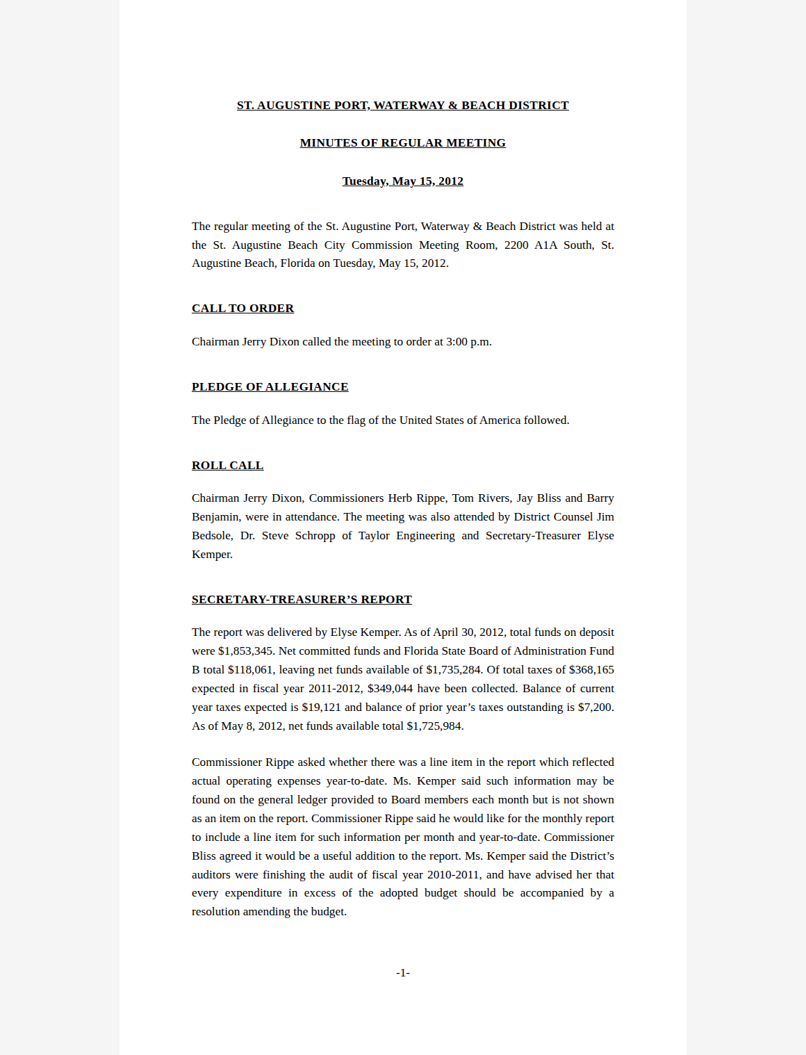ST. AUGUSTINE PORT, WATERWAY & BEACH DISTRICT
MINUTES OF REGULAR MEETING
Tuesday, May 15, 2012
The regular meeting of the St. Augustine Port, Waterway & Beach District was held at the St. Augustine Beach City Commission Meeting Room, 2200 A1A South, St. Augustine Beach, Florida on Tuesday, May 15, 2012.
CALL TO ORDER
Chairman Jerry Dixon called the meeting to order at 3:00 p.m.
PLEDGE OF ALLEGIANCE
The Pledge of Allegiance to the flag of the United States of America followed.
ROLL CALL
Chairman Jerry Dixon, Commissioners Herb Rippe, Tom Rivers, Jay Bliss and Barry Benjamin, were in attendance. The meeting was also attended by District Counsel Jim Bedsole, Dr. Steve Schropp of Taylor Engineering and Secretary-Treasurer Elyse Kemper.
SECRETARY-TREASURER’S REPORT
The report was delivered by Elyse Kemper. As of April 30, 2012, total funds on deposit were $1,853,345. Net committed funds and Florida State Board of Administration Fund B total $118,061, leaving net funds available of $1,735,284. Of total taxes of $368,165 expected in fiscal year 2011-2012, $349,044 have been collected. Balance of current year taxes expected is $19,121 and balance of prior year’s taxes outstanding is $7,200. As of May 8, 2012, net funds available total $1,725,984.
Commissioner Rippe asked whether there was a line item in the report which reflected actual operating expenses year-to-date. Ms. Kemper said such information may be found on the general ledger provided to Board members each month but is not shown as an item on the report. Commissioner Rippe said he would like for the monthly report to include a line item for such information per month and year-to-date. Commissioner Bliss agreed it would be a useful addition to the report. Ms. Kemper said the District’s auditors were finishing the audit of fiscal year 2010-2011, and have advised her that every expenditure in excess of the adopted budget should be accompanied by a resolution amending the budget.
-1-